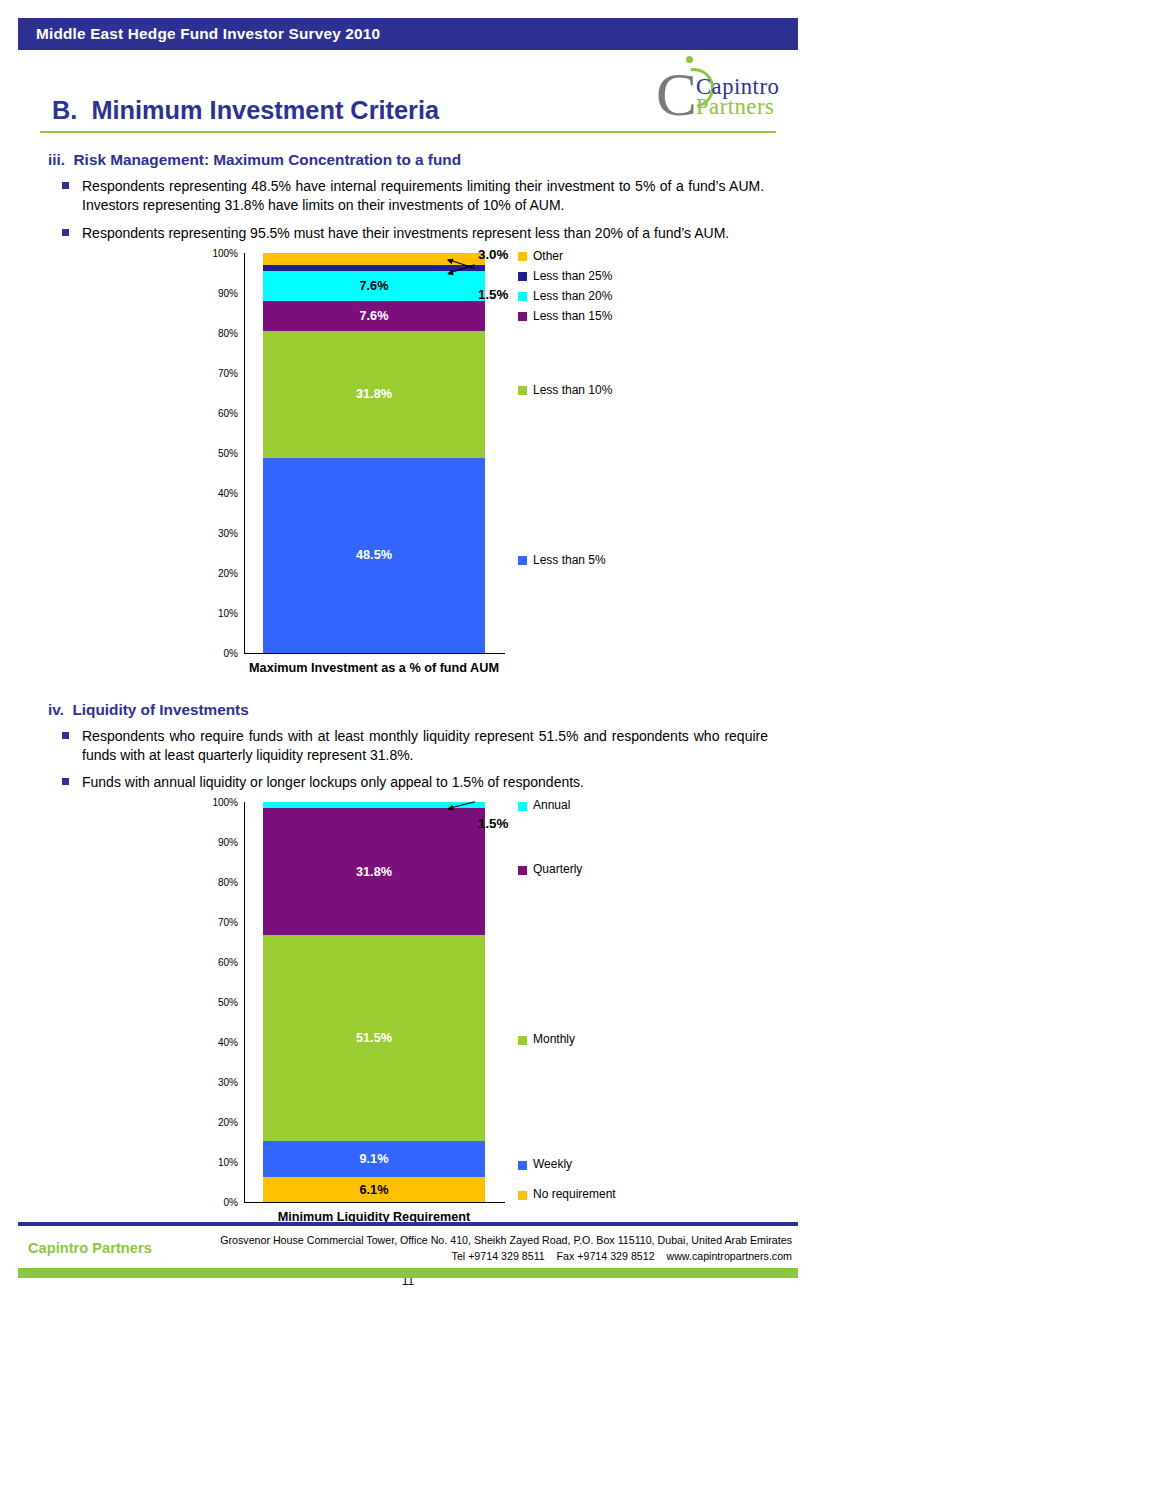Middle East Hedge Fund Investor Survey 2010
C Capintro Partners
B. Minimum Investment Criteria
iii. Risk Management: Maximum Concentration to a fund
Respondents representing 48.5% have internal requirements limiting their investment to 5% of a fund’s AUM. Investors representing 31.8% have limits on their investments of 10% of AUM.
Respondents representing 95.5% must have their investments represent less than 20% of a fund’s AUM.
100% 90% 80% 70% 60% 50% 40% 30% 20% 10% 0%
7.6%
7.6%
31.8%
48.5%
Maximum Investment as a % of fund AUM
3.0%
1.5%
Other
Less than 25%
Less than 20%
Less than 15%
Less than 10%
Less than 5%
iv. Liquidity of Investments
Respondents who require funds with at least monthly liquidity represent 51.5% and respondents who require funds with at least quarterly liquidity represent 31.8%.
Funds with annual liquidity or longer lockups only appeal to 1.5% of respondents.
100% 90% 80% 70% 60% 50% 40% 30% 20% 10% 0%
31.8%
51.5%
9.1%
6.1%
Minimum Liquidity Requirement
1.5%
Annual
Quarterly
Monthly
Weekly
No requirement
11
Capintro Partners
Grosvenor House Commercial Tower, Office No. 410, Sheikh Zayed Road, P.O. Box 115110, Dubai, United Arab Emirates
Tel +9714 329 8511 Fax +9714 329 8512 www.capintropartners.com